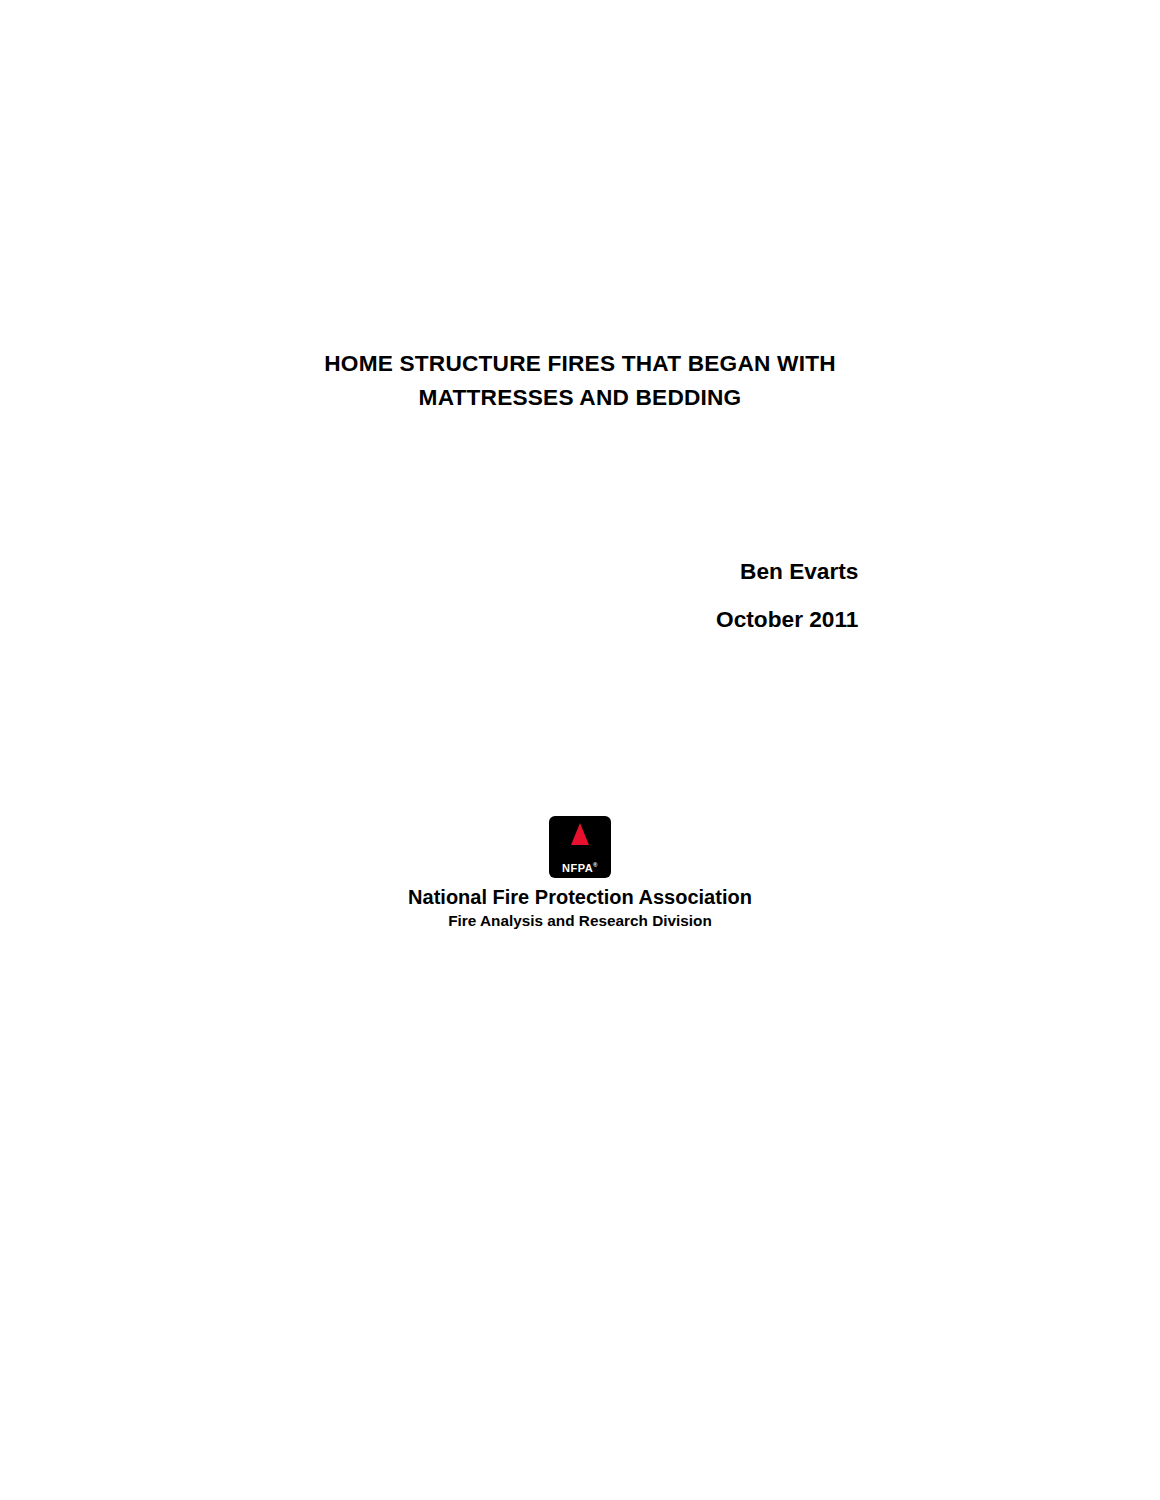HOME STRUCTURE FIRES THAT BEGAN WITH
MATTRESSES AND BEDDING
Ben Evarts
October 2011
NFPA®
National Fire Protection Association
Fire Analysis and Research Division